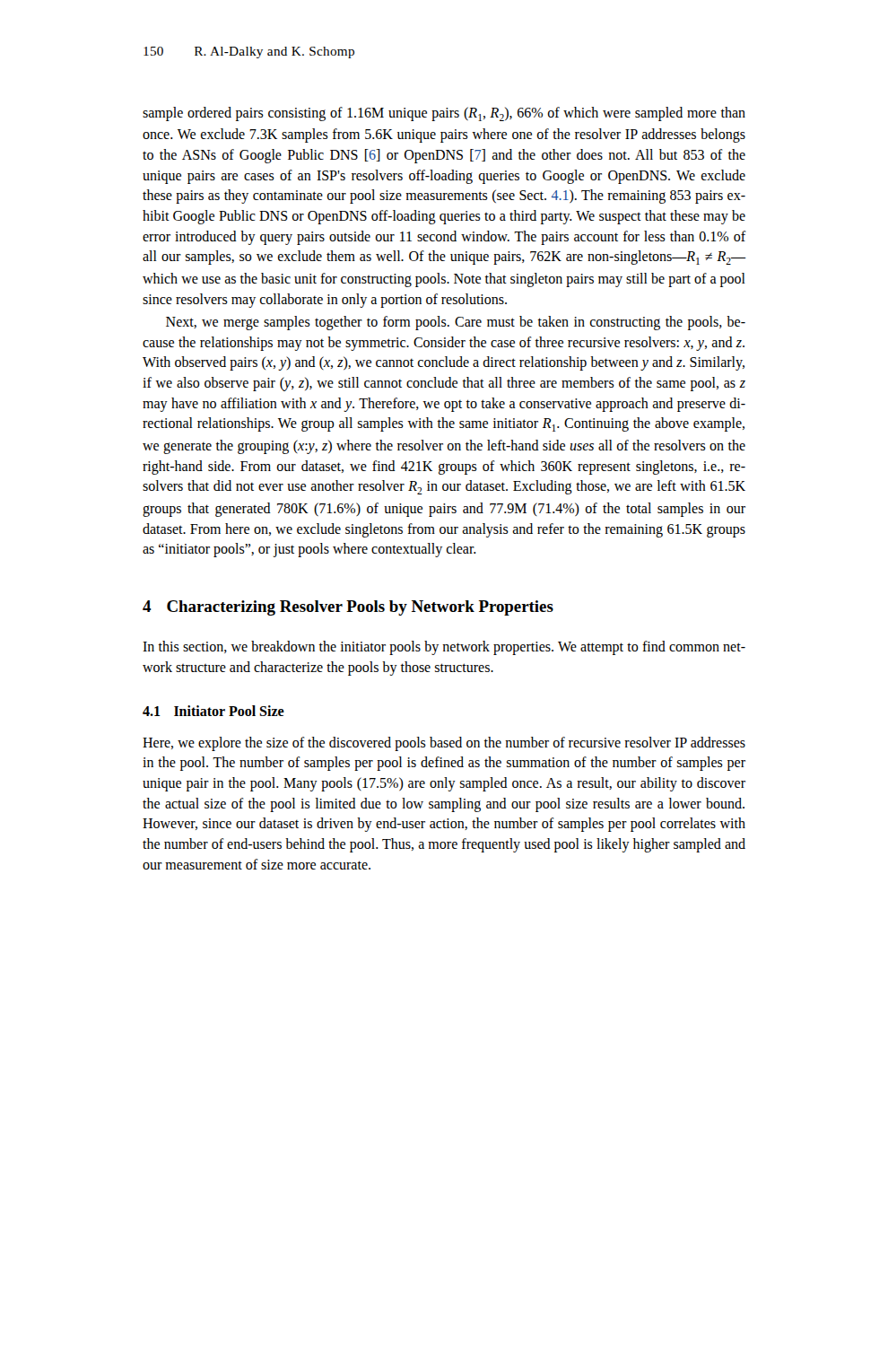150 R. Al-Dalky and K. Schomp
sample ordered pairs consisting of 1.16M unique pairs (R1, R2), 66% of which were sampled more than once. We exclude 7.3K samples from 5.6K unique pairs where one of the resolver IP addresses belongs to the ASNs of Google Public DNS [6] or OpenDNS [7] and the other does not. All but 853 of the unique pairs are cases of an ISP's resolvers off-loading queries to Google or OpenDNS. We exclude these pairs as they contaminate our pool size measurements (see Sect. 4.1). The remaining 853 pairs exhibit Google Public DNS or OpenDNS off-loading queries to a third party. We suspect that these may be error introduced by query pairs outside our 11 second window. The pairs account for less than 0.1% of all our samples, so we exclude them as well. Of the unique pairs, 762K are non-singletons—R1 ≠ R2—which we use as the basic unit for constructing pools. Note that singleton pairs may still be part of a pool since resolvers may collaborate in only a portion of resolutions.
Next, we merge samples together to form pools. Care must be taken in constructing the pools, because the relationships may not be symmetric. Consider the case of three recursive resolvers: x, y, and z. With observed pairs (x, y) and (x, z), we cannot conclude a direct relationship between y and z. Similarly, if we also observe pair (y, z), we still cannot conclude that all three are members of the same pool, as z may have no affiliation with x and y. Therefore, we opt to take a conservative approach and preserve directional relationships. We group all samples with the same initiator R1. Continuing the above example, we generate the grouping (x:y, z) where the resolver on the left-hand side uses all of the resolvers on the right-hand side. From our dataset, we find 421K groups of which 360K represent singletons, i.e., resolvers that did not ever use another resolver R2 in our dataset. Excluding those, we are left with 61.5K groups that generated 780K (71.6%) of unique pairs and 77.9M (71.4%) of the total samples in our dataset. From here on, we exclude singletons from our analysis and refer to the remaining 61.5K groups as “initiator pools”, or just pools where contextually clear.
4 Characterizing Resolver Pools by Network Properties
In this section, we breakdown the initiator pools by network properties. We attempt to find common network structure and characterize the pools by those structures.
4.1 Initiator Pool Size
Here, we explore the size of the discovered pools based on the number of recursive resolver IP addresses in the pool. The number of samples per pool is defined as the summation of the number of samples per unique pair in the pool. Many pools (17.5%) are only sampled once. As a result, our ability to discover the actual size of the pool is limited due to low sampling and our pool size results are a lower bound. However, since our dataset is driven by end-user action, the number of samples per pool correlates with the number of end-users behind the pool. Thus, a more frequently used pool is likely higher sampled and our measurement of size more accurate.